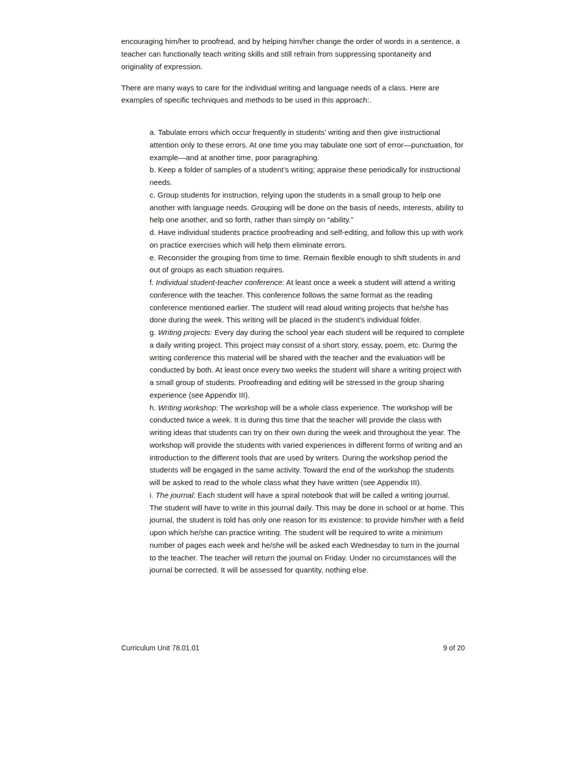encouraging him/her to proofread, and by helping him/her change the order of words in a sentence, a teacher can functionally teach writing skills and still refrain from suppressing spontaneity and originality of expression.
There are many ways to care for the individual writing and language needs of a class. Here are examples of specific techniques and methods to be used in this approach:.
a. Tabulate errors which occur frequently in students’ writing and then give instructional attention only to these errors. At one time you may tabulate one sort of error—punctuation, for example—and at another time, poor paragraphing.
b. Keep a folder of samples of a student’s writing; appraise these periodically for instructional needs.
c. Group students for instruction, relying upon the students in a small group to help one another with language needs. Grouping will be done on the basis of needs, interests, ability to help one another, and so forth, rather than simply on “ability.”
d. Have individual students practice proofreading and self-editing, and follow this up with work on practice exercises which will help them eliminate errors.
e. Reconsider the grouping from time to time. Remain flexible enough to shift students in and out of groups as each situation requires.
f. Individual student-teacher conference: At least once a week a student will attend a writing conference with the teacher. This conference follows the same format as the reading conference mentioned earlier. The student will read aloud writing projects that he/she has done during the week. This writing will be placed in the student’s individual folder.
g. Writing projects: Every day during the school year each student will be required to complete a daily writing project. This project may consist of a short story, essay, poem, etc. During the writing conference this material will be shared with the teacher and the evaluation will be conducted by both. At least once every two weeks the student will share a writing project with a small group of students. Proofreading and editing will be stressed in the group sharing experience (see Appendix III).
h. Writing workshop: The workshop will be a whole class experience. The workshop will be conducted twice a week. It is during this time that the teacher will provide the class with writing ideas that students can try on their own during the week and throughout the year. The workshop will provide the students with varied experiences in different forms of writing and an introduction to the different tools that are used by writers. During the workshop period the students will be engaged in the same activity. Toward the end of the workshop the students will be asked to read to the whole class what they have written (see Appendix III).
i. The journal: Each student will have a spiral notebook that will be called a writing journal. The student will have to write in this journal daily. This may be done in school or at home. This journal, the student is told has only one reason for its existence: to provide him/her with a field upon which he/she can practice writing. The student will be required to write a minimum number of pages each week and he/she will be asked each Wednesday to turn in the journal to the teacher. The teacher will return the journal on Friday. Under no circumstances will the journal be corrected. It will be assessed for quantity, nothing else.
Curriculum Unit 78.01.01
9 of 20